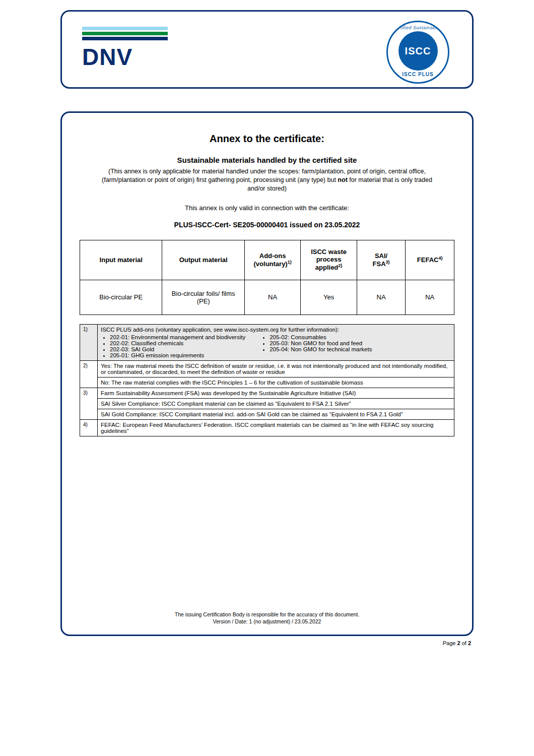DNV
Certified Sustainability
ISCC
ISCC PLUS
Annex to the certificate:
Sustainable materials handled by the certified site
(This annex is only applicable for material handled under the scopes: farm/plantation, point of origin, central office, (farm/plantation or point of origin) first gathering point, processing unit (any type) but not for material that is only traded and/or stored)
This annex is only valid in connection with the certificate:
PLUS-ISCC-Cert- SE205-00000401 issued on 23.05.2022
| Input material | Output material | Add-ons (voluntary) 1) | ISCC waste process applied 2) | SAI/ FSA 3) | FEFAC 4) |
| --- | --- | --- | --- | --- | --- |
| Bio-circular PE | Bio-circular foils/ films (PE) | NA | Yes | NA | NA |
| 1) | ISCC PLUS add-ons (voluntary application, see www.iscc-system.org for further information): 202-01: Environmental management and biodiversity 202-02: Classified chemicals 202-03: SAI Gold 205-01: GHG emission requirements 205-02: Consumables 205-03: Non GMO for food and feed 205-04: Non GMO for technical markets |
| 2) | Yes: The raw material meets the ISCC definition of waste or residue, i.e. it was not intentionally produced and not intentionally modified, or contaminated, or discarded, to meet the definition of waste or residue |
| No: The raw material complies with the ISCC Principles 1 – 6 for the cultivation of sustainable biomass |
| 3) | Farm Sustainability Assessment (FSA) was developed by the Sustainable Agriculture Initiative (SAI) |
| SAI Silver Compliance: ISCC Compliant material can be claimed as “Equivalent to FSA 2.1 Silver” |
| SAI Gold Compliance: ISCC Compliant material incl. add-on SAI Gold can be claimed as “Equivalent to FSA 2.1 Gold” |
| 4) | FEFAC: European Feed Manufacturers’ Federation. ISCC compliant materials can be claimed as “in line with FEFAC soy sourcing guidelines” |
The issuing Certification Body is responsible for the accuracy of this document.
Version / Date: 1 (no adjustment) / 23.05.2022
Page 2 of 2